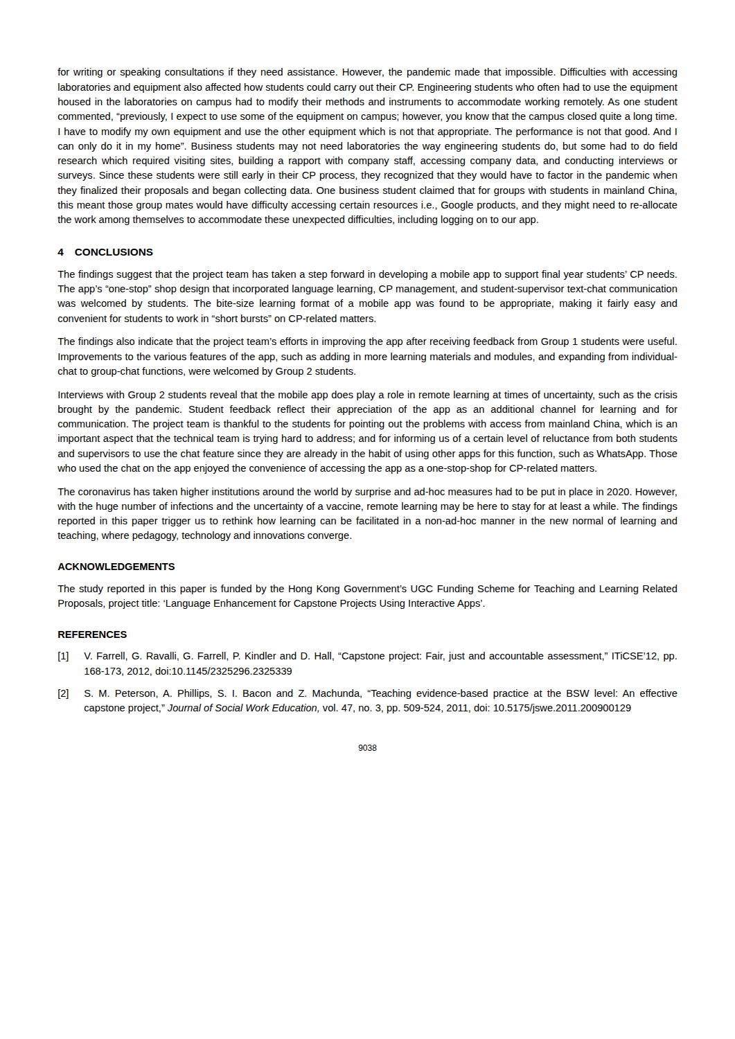for writing or speaking consultations if they need assistance. However, the pandemic made that impossible. Difficulties with accessing laboratories and equipment also affected how students could carry out their CP. Engineering students who often had to use the equipment housed in the laboratories on campus had to modify their methods and instruments to accommodate working remotely. As one student commented, “previously, I expect to use some of the equipment on campus; however, you know that the campus closed quite a long time. I have to modify my own equipment and use the other equipment which is not that appropriate. The performance is not that good. And I can only do it in my home”. Business students may not need laboratories the way engineering students do, but some had to do field research which required visiting sites, building a rapport with company staff, accessing company data, and conducting interviews or surveys. Since these students were still early in their CP process, they recognized that they would have to factor in the pandemic when they finalized their proposals and began collecting data. One business student claimed that for groups with students in mainland China, this meant those group mates would have difficulty accessing certain resources i.e., Google products, and they might need to re-allocate the work among themselves to accommodate these unexpected difficulties, including logging on to our app.
4 CONCLUSIONS
The findings suggest that the project team has taken a step forward in developing a mobile app to support final year students’ CP needs. The app’s “one-stop” shop design that incorporated language learning, CP management, and student-supervisor text-chat communication was welcomed by students. The bite-size learning format of a mobile app was found to be appropriate, making it fairly easy and convenient for students to work in “short bursts” on CP-related matters.
The findings also indicate that the project team’s efforts in improving the app after receiving feedback from Group 1 students were useful. Improvements to the various features of the app, such as adding in more learning materials and modules, and expanding from individual-chat to group-chat functions, were welcomed by Group 2 students.
Interviews with Group 2 students reveal that the mobile app does play a role in remote learning at times of uncertainty, such as the crisis brought by the pandemic. Student feedback reflect their appreciation of the app as an additional channel for learning and for communication. The project team is thankful to the students for pointing out the problems with access from mainland China, which is an important aspect that the technical team is trying hard to address; and for informing us of a certain level of reluctance from both students and supervisors to use the chat feature since they are already in the habit of using other apps for this function, such as WhatsApp. Those who used the chat on the app enjoyed the convenience of accessing the app as a one-stop-shop for CP-related matters.
The coronavirus has taken higher institutions around the world by surprise and ad-hoc measures had to be put in place in 2020. However, with the huge number of infections and the uncertainty of a vaccine, remote learning may be here to stay for at least a while. The findings reported in this paper trigger us to rethink how learning can be facilitated in a non-ad-hoc manner in the new normal of learning and teaching, where pedagogy, technology and innovations converge.
ACKNOWLEDGEMENTS
The study reported in this paper is funded by the Hong Kong Government’s UGC Funding Scheme for Teaching and Learning Related Proposals, project title: ‘Language Enhancement for Capstone Projects Using Interactive Apps’.
REFERENCES
[1]
V. Farrell, G. Ravalli, G. Farrell, P. Kindler and D. Hall, “Capstone project: Fair, just and accountable assessment,” ITiCSE’12, pp. 168-173, 2012, doi:10.1145/2325296.2325339
[2]
S. M. Peterson, A. Phillips, S. I. Bacon and Z. Machunda, “Teaching evidence-based practice at the BSW level: An effective capstone project,” Journal of Social Work Education, vol. 47, no. 3, pp. 509-524, 2011, doi: 10.5175/jswe.2011.200900129
9038